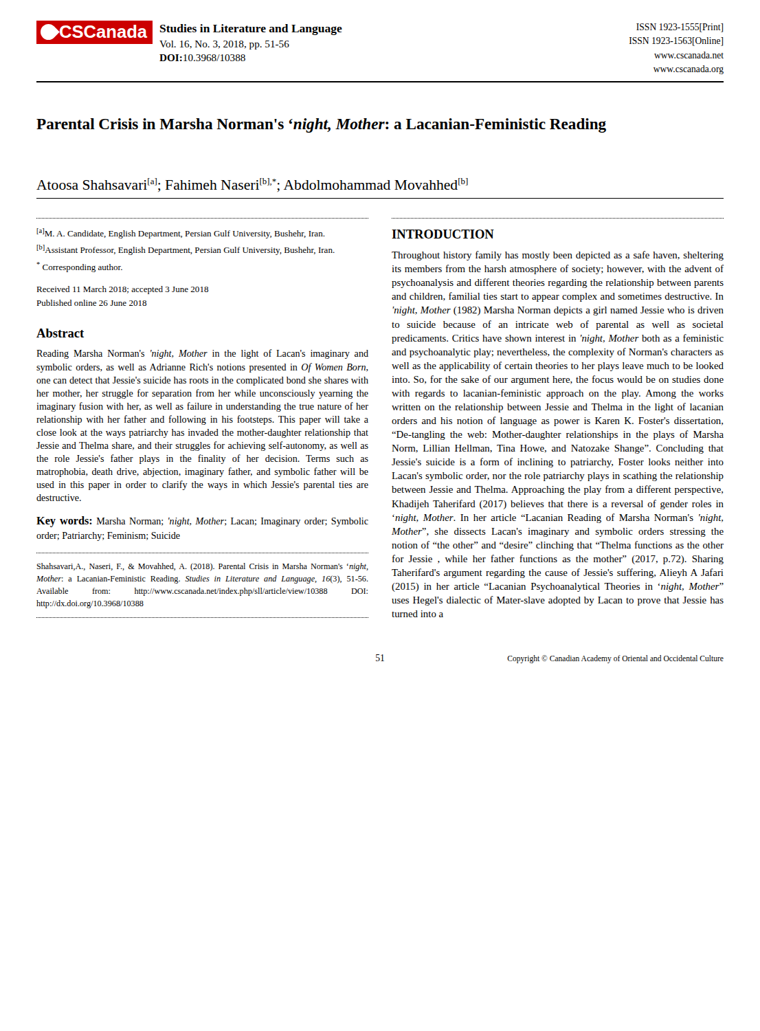CSCanada
Studies in Literature and Language
Vol. 16, No. 3, 2018, pp. 51-56
DOI: 10.3968/10388
ISSN 1923-1555[Print]
ISSN 1923-1563[Online]
www.cscanada.net
www.cscanada.org
Parental Crisis in Marsha Norman's ‘night, Mother: a Lacanian-Feministic Reading
Atoosa Shahsavari[a]; Fahimeh Naseri[b],*; Abdolmohammad Movahhed[b]
[a]M. A. Candidate, English Department, Persian Gulf University, Bushehr, Iran.
[b]Assistant Professor, English Department, Persian Gulf University, Bushehr, Iran.
* Corresponding author.
Received 11 March 2018; accepted 3 June 2018
Published online 26 June 2018
Abstract
Reading Marsha Norman's 'night, Mother in the light of Lacan's imaginary and symbolic orders, as well as Adrianne Rich's notions presented in Of Women Born, one can detect that Jessie's suicide has roots in the complicated bond she shares with her mother, her struggle for separation from her while unconsciously yearning the imaginary fusion with her, as well as failure in understanding the true nature of her relationship with her father and following in his footsteps. This paper will take a close look at the ways patriarchy has invaded the mother-daughter relationship that Jessie and Thelma share, and their struggles for achieving self-autonomy, as well as the role Jessie's father plays in the finality of her decision. Terms such as matrophobia, death drive, abjection, imaginary father, and symbolic father will be used in this paper in order to clarify the ways in which Jessie's parental ties are destructive.
Key words: Marsha Norman; 'night, Mother; Lacan; Imaginary order; Symbolic order; Patriarchy; Feminism; Suicide
Shahsavari,A., Naseri, F., & Movahhed, A. (2018). Parental Crisis in Marsha Norman's ‘night, Mother: a Lacanian-Feministic Reading. Studies in Literature and Language, 16(3), 51-56. Available from: http://www.cscanada.net/index.php/sll/article/view/10388 DOI: http://dx.doi.org/10.3968/10388
INTRODUCTION
Throughout history family has mostly been depicted as a safe haven, sheltering its members from the harsh atmosphere of society; however, with the advent of psychoanalysis and different theories regarding the relationship between parents and children, familial ties start to appear complex and sometimes destructive. In 'night, Mother (1982) Marsha Norman depicts a girl named Jessie who is driven to suicide because of an intricate web of parental as well as societal predicaments. Critics have shown interest in 'night, Mother both as a feministic and psychoanalytic play; nevertheless, the complexity of Norman's characters as well as the applicability of certain theories to her plays leave much to be looked into. So, for the sake of our argument here, the focus would be on studies done with regards to lacanian-feministic approach on the play. Among the works written on the relationship between Jessie and Thelma in the light of lacanian orders and his notion of language as power is Karen K. Foster's dissertation, “De-tangling the web: Mother-daughter relationships in the plays of Marsha Norm, Lillian Hellman, Tina Howe, and Natozake Shange”. Concluding that Jessie's suicide is a form of inclining to patriarchy, Foster looks neither into Lacan's symbolic order, nor the role patriarchy plays in scathing the relationship between Jessie and Thelma. Approaching the play from a different perspective, Khadijeh Taherifard (2017) believes that there is a reversal of gender roles in ‘night, Mother. In her article “Lacanian Reading of Marsha Norman's 'night, Mother”, she dissects Lacan's imaginary and symbolic orders stressing the notion of “the other” and “desire” clinching that “Thelma functions as the other for Jessie , while her father functions as the mother” (2017, p.72). Sharing Taherifard's argument regarding the cause of Jessie's suffering, Alieyh A Jafari (2015) in her article “Lacanian Psychoanalytical Theories in ‘night, Mother” uses Hegel's dialectic of Mater-slave adopted by Lacan to prove that Jessie has turned into a
51 Copyright © Canadian Academy of Oriental and Occidental Culture